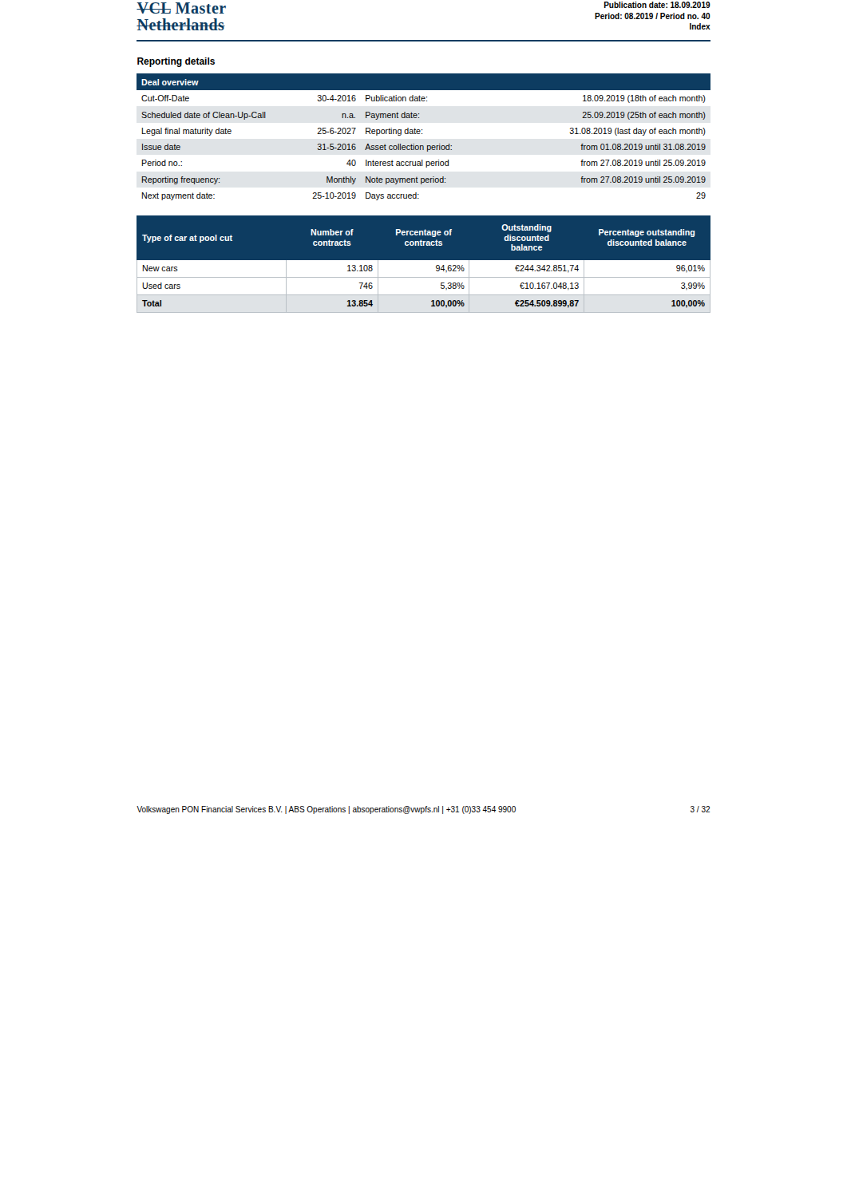VCL Master
Netherlands
Publication date: 18.09.2019
Period: 08.2019 / Period no. 40
Index
Reporting details
| Deal overview |
| --- |
| Cut-Off-Date | 30-4-2016 | Publication date: | 18.09.2019 (18th of each month) |
| Scheduled date of Clean-Up-Call | n.a. | Payment date: | 25.09.2019 (25th of each month) |
| Legal final maturity date | 25-6-2027 | Reporting date: | 31.08.2019 (last day of each month) |
| Issue date | 31-5-2016 | Asset collection period: | from 01.08.2019 until 31.08.2019 |
| Period no.: | 40 | Interest accrual period | from 27.08.2019 until 25.09.2019 |
| Reporting frequency: | Monthly | Note payment period: | from 27.08.2019 until 25.09.2019 |
| Next payment date: | 25-10-2019 | Days accrued: | 29 |
| Type of car at pool cut | Number of contracts | Percentage of contracts | Outstanding discounted balance | Percentage outstanding discounted balance |
| --- | --- | --- | --- | --- |
| New cars | 13.108 | 94,62% | €244.342.851,74 | 96,01% |
| Used cars | 746 | 5,38% | €10.167.048,13 | 3,99% |
| Total | 13.854 | 100,00% | €254.509.899,87 | 100,00% |
Volkswagen PON Financial Services B.V. | ABS Operations | absoperations@vwpfs.nl | +31 (0)33 454 9900
3 / 32